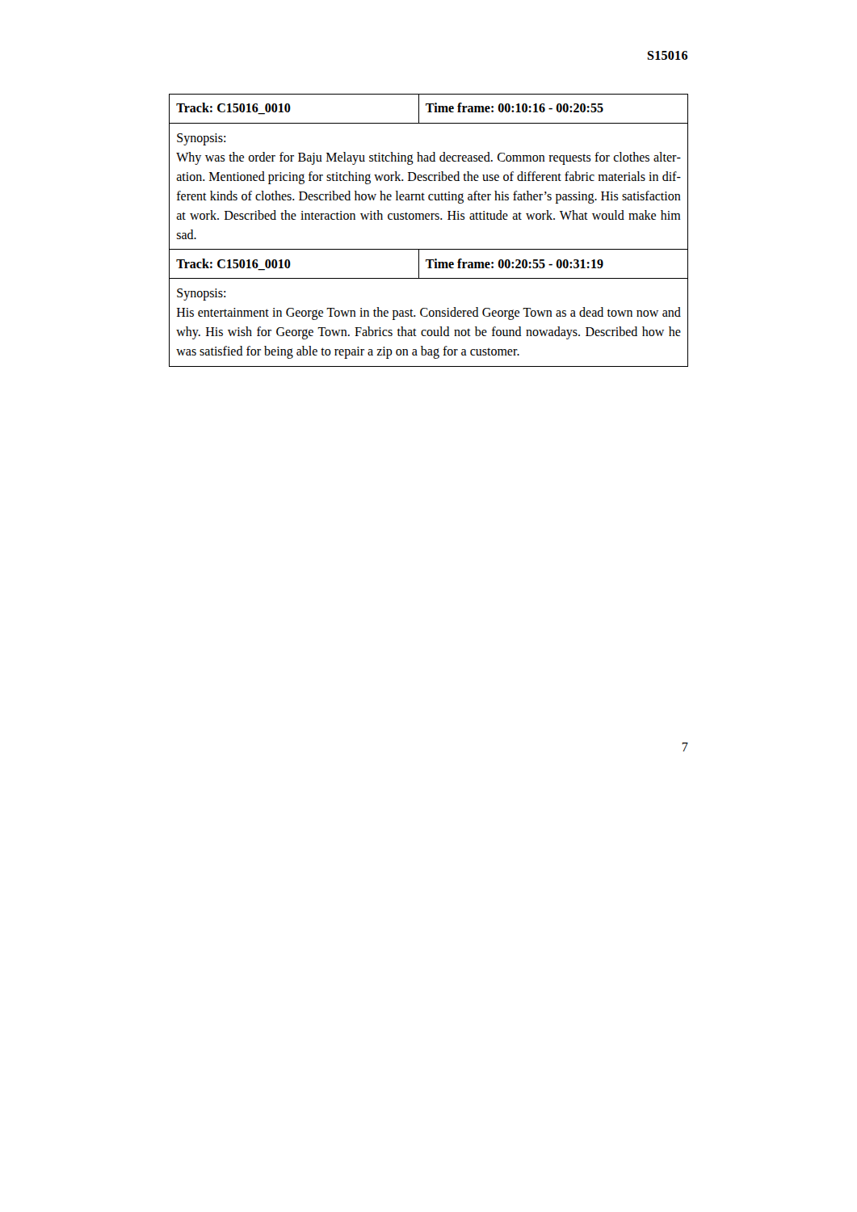S15016
| Track: C15016_0010 | Time frame: 00:10:16 - 00:20:55 |
| Synopsis: Why was the order for Baju Melayu stitching had decreased. Common requests for clothes alteration. Mentioned pricing for stitching work. Described the use of different fabric materials in different kinds of clothes. Described how he learnt cutting after his father’s passing. His satisfaction at work. Described the interaction with customers. His attitude at work. What would make him sad. |
| Track: C15016_0010 | Time frame: 00:20:55 - 00:31:19 |
| Synopsis: His entertainment in George Town in the past. Considered George Town as a dead town now and why. His wish for George Town. Fabrics that could not be found nowadays. Described how he was satisfied for being able to repair a zip on a bag for a customer. |
7